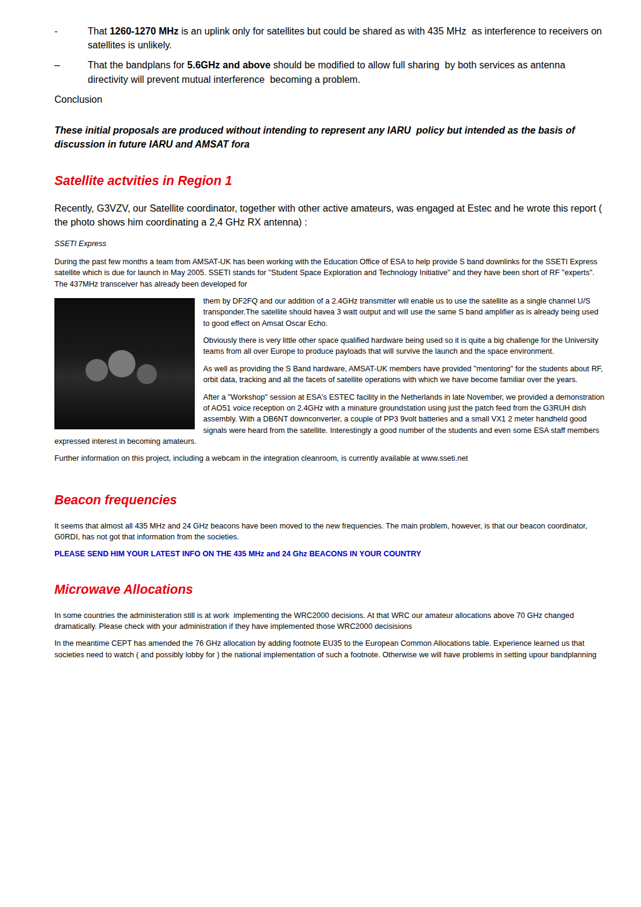-That 1260-1270 MHz is an uplink only for satellites but could be shared as with 435 MHz as interference to receivers on satellites is unlikely.
–That the bandplans for 5.6GHz and above should be modified to allow full sharing by both services as antenna directivity will prevent mutual interference becoming a problem.
Conclusion
These initial proposals are produced without intending to represent any IARU policy but intended as the basis of discussion in future IARU and AMSAT fora
Satellite actvities in Region 1
Recently, G3VZV, our Satellite coordinator, together with other active amateurs, was engaged at Estec and he wrote this report ( the photo shows him coordinating a 2,4 GHz RX antenna) :
SSETI Express
During the past few months a team from AMSAT-UK has been working with the Education Office of ESA to help provide S band downlinks for the SSETI Express satellite which is due for launch in May 2005. SSETI stands for "Student Space Exploration and Technology Initiative" and they have been short of RF "experts". The 437MHz transceiver has already been developed for
G3VZV coordinating a 2.4 GHz RX antenna
them by DF2FQ and our addition of a 2.4GHz transmitter will enable us to use the satellite as a single channel U/S transponder.The satellite should havea 3 watt output and will use the same S band amplifier as is already being used to good effect on Amsat Oscar Echo.
Obviously there is very little other space qualified hardware being used so it is quite a big challenge for the University teams from all over Europe to produce payloads that will survive the launch and the space environment.
As well as providing the S Band hardware, AMSAT-UK members have provided "mentoring" for the students about RF, orbit data, tracking and all the facets of satellite operations with which we have become familiar over the years.
After a "Workshop" session at ESA's ESTEC facility in the Netherlands in late November, we provided a demonstration of AO51 voice reception on 2.4GHz with a minature groundstation using just the patch feed from the G3RUH dish assembly. With a DB6NT downconverter, a couple of PP3 9volt batteries and a small VX1 2 meter handheld good signals were heard from the satellite. Interestingly a good number of the students and even some ESA staff members expressed interest in becoming amateurs.
Further information on this project, including a webcam in the integration cleanroom, is currently available at www.sseti.net
Beacon frequencies
It seems that almost all 435 MHz and 24 GHz beacons have been moved to the new frequencies. The main problem, however, is that our beacon coordinator, G0RDI, has not got that information from the societies.
PLEASE SEND HIM YOUR LATEST INFO ON THE 435 MHz and 24 Ghz BEACONS IN YOUR COUNTRY
Microwave Allocations
In some countries the administeration still is at work implementing the WRC2000 decisions. At that WRC our amateur allocations above 70 GHz changed dramatically. Please check with your administration if they have implemented those WRC2000 decisisions
In the meantime CEPT has amended the 76 GHz allocation by adding footnote EU35 to the European Common Allocations table. Experience learned us that societies need to watch ( and possibly lobby for ) the national implementation of such a footnote. Otherwise we will have problems in setting upour bandplanning